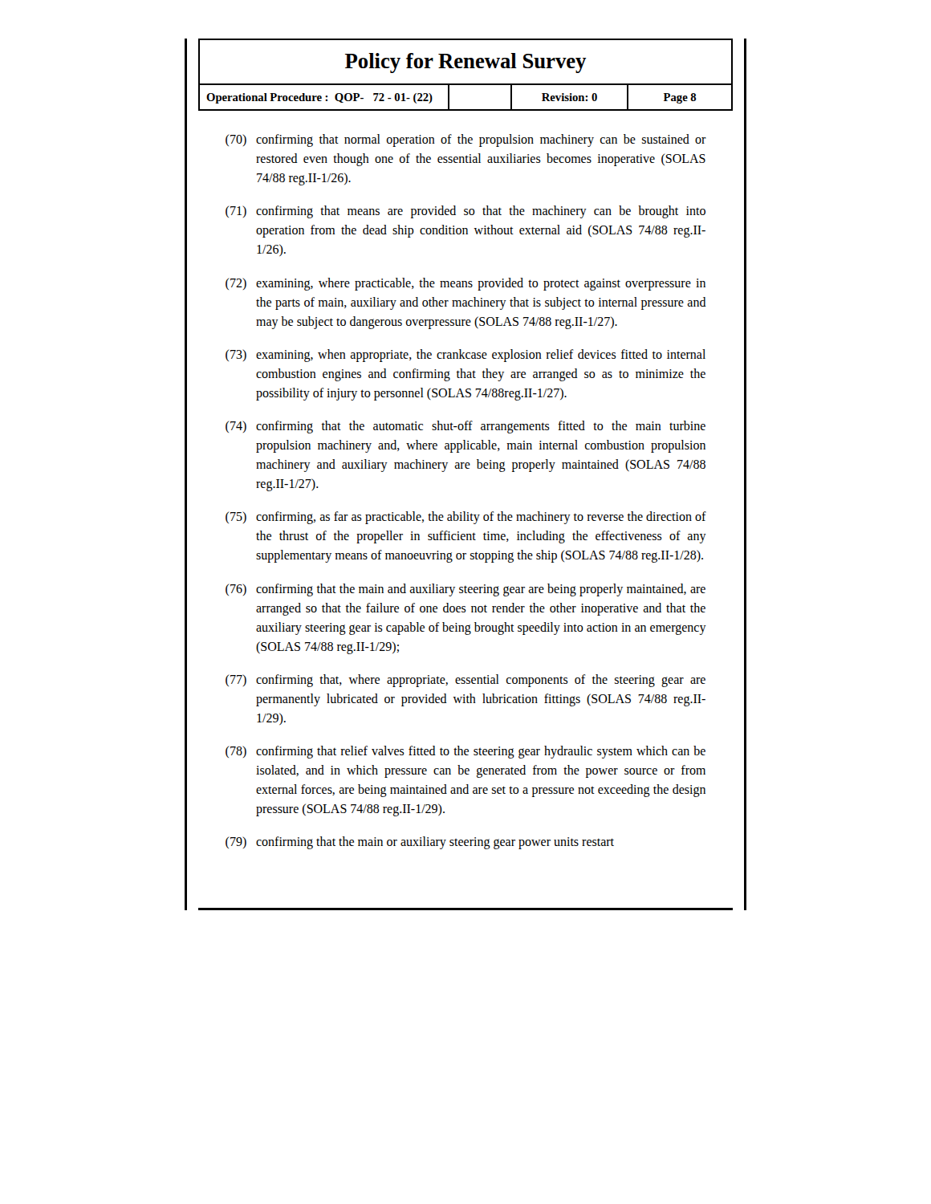Policy for Renewal Survey
Operational Procedure : QOP- 72 - 01- (22)
Revision: 0
Page 8
(70) confirming that normal operation of the propulsion machinery can be sustained or restored even though one of the essential auxiliaries becomes inoperative (SOLAS 74/88 reg.II-1/26).
(71) confirming that means are provided so that the machinery can be brought into operation from the dead ship condition without external aid (SOLAS 74/88 reg.II-1/26).
(72) examining, where practicable, the means provided to protect against overpressure in the parts of main, auxiliary and other machinery that is subject to internal pressure and may be subject to dangerous overpressure (SOLAS 74/88 reg.II-1/27).
(73) examining, when appropriate, the crankcase explosion relief devices fitted to internal combustion engines and confirming that they are arranged so as to minimize the possibility of injury to personnel (SOLAS 74/88reg.II-1/27).
(74) confirming that the automatic shut-off arrangements fitted to the main turbine propulsion machinery and, where applicable, main internal combustion propulsion machinery and auxiliary machinery are being properly maintained (SOLAS 74/88 reg.II-1/27).
(75) confirming, as far as practicable, the ability of the machinery to reverse the direction of the thrust of the propeller in sufficient time, including the effectiveness of any supplementary means of manoeuvring or stopping the ship (SOLAS 74/88 reg.II-1/28).
(76) confirming that the main and auxiliary steering gear are being properly maintained, are arranged so that the failure of one does not render the other inoperative and that the auxiliary steering gear is capable of being brought speedily into action in an emergency (SOLAS 74/88 reg.II-1/29);
(77) confirming that, where appropriate, essential components of the steering gear are permanently lubricated or provided with lubrication fittings (SOLAS 74/88 reg.II-1/29).
(78) confirming that relief valves fitted to the steering gear hydraulic system which can be isolated, and in which pressure can be generated from the power source or from external forces, are being maintained and are set to a pressure not exceeding the design pressure (SOLAS 74/88 reg.II-1/29).
(79) confirming that the main or auxiliary steering gear power units restart